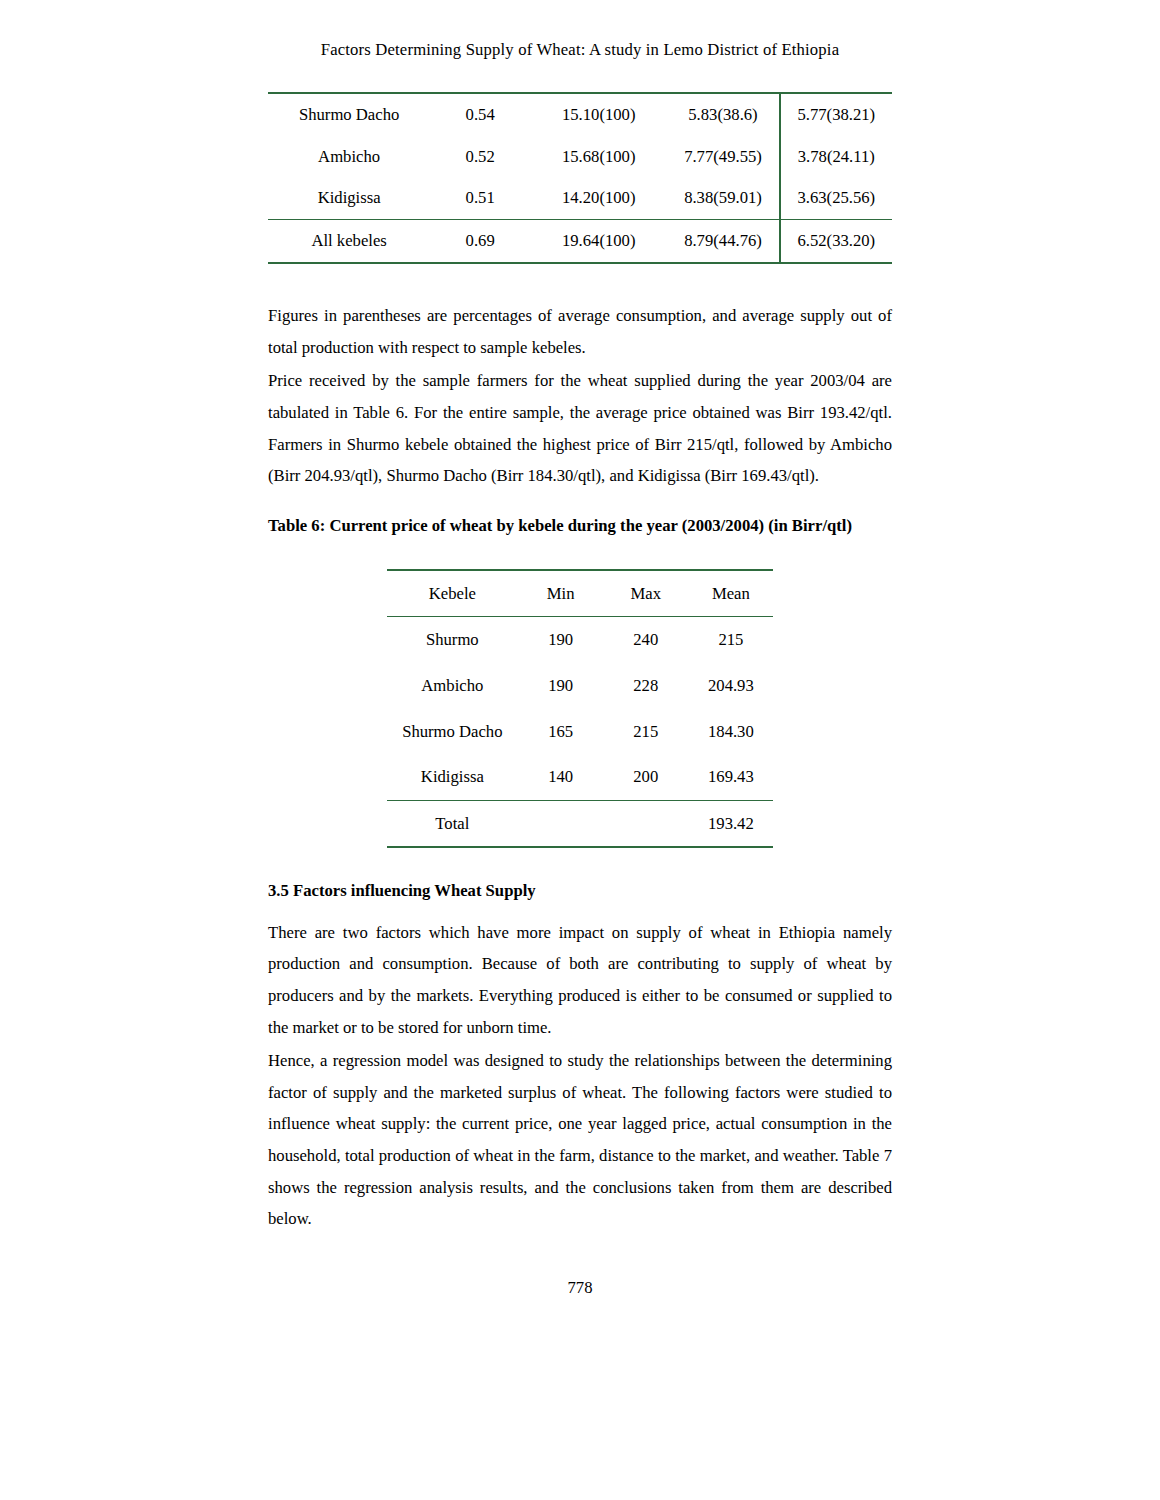Factors Determining Supply of Wheat: A study in Lemo District of Ethiopia
| Shurmo Dacho | 0.54 | 15.10(100) | 5.83(38.6) | 5.77(38.21) |
| Ambicho | 0.52 | 15.68(100) | 7.77(49.55) | 3.78(24.11) |
| Kidigissa | 0.51 | 14.20(100) | 8.38(59.01) | 3.63(25.56) |
| All kebeles | 0.69 | 19.64(100) | 8.79(44.76) | 6.52(33.20) |
Figures in parentheses are percentages of average consumption, and average supply out of total production with respect to sample kebeles.
Price received by the sample farmers for the wheat supplied during the year 2003/04 are tabulated in Table 6. For the entire sample, the average price obtained was Birr 193.42/qtl. Farmers in Shurmo kebele obtained the highest price of Birr 215/qtl, followed by Ambicho (Birr 204.93/qtl), Shurmo Dacho (Birr 184.30/qtl), and Kidigissa (Birr 169.43/qtl).
Table 6: Current price of wheat by kebele during the year (2003/2004) (in Birr/qtl)
| Kebele | Min | Max | Mean |
| --- | --- | --- | --- |
| Shurmo | 190 | 240 | 215 |
| Ambicho | 190 | 228 | 204.93 |
| Shurmo Dacho | 165 | 215 | 184.30 |
| Kidigissa | 140 | 200 | 169.43 |
| Total | | | 193.42 |
3.5 Factors influencing Wheat Supply
There are two factors which have more impact on supply of wheat in Ethiopia namely production and consumption. Because of both are contributing to supply of wheat by producers and by the markets. Everything produced is either to be consumed or supplied to the market or to be stored for unborn time.
Hence, a regression model was designed to study the relationships between the determining factor of supply and the marketed surplus of wheat. The following factors were studied to influence wheat supply: the current price, one year lagged price, actual consumption in the household, total production of wheat in the farm, distance to the market, and weather. Table 7 shows the regression analysis results, and the conclusions taken from them are described below.
778